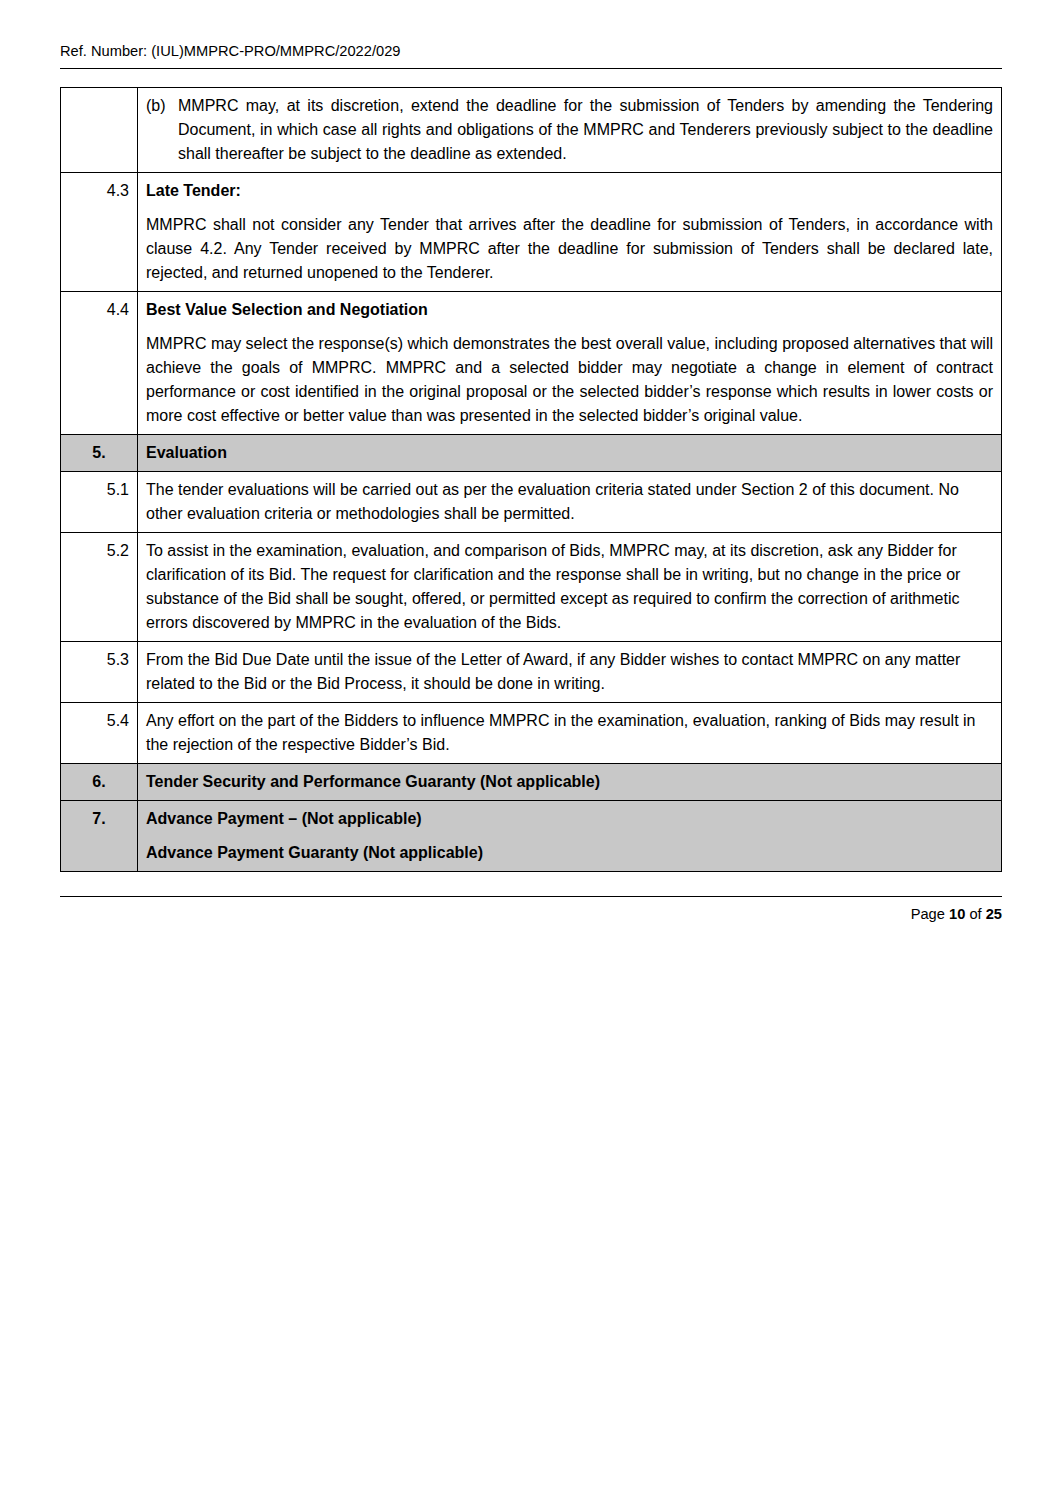Ref. Number: (IUL)MMPRC-PRO/MMPRC/2022/029
| | (b) MMPRC may, at its discretion, extend the deadline for the submission of Tenders by amending the Tendering Document, in which case all rights and obligations of the MMPRC and Tenderers previously subject to the deadline shall thereafter be subject to the deadline as extended. |
| 4.3 | Late Tender: MMPRC shall not consider any Tender that arrives after the deadline for submission of Tenders, in accordance with clause 4.2. Any Tender received by MMPRC after the deadline for submission of Tenders shall be declared late, rejected, and returned unopened to the Tenderer. |
| 4.4 | Best Value Selection and Negotiation MMPRC may select the response(s) which demonstrates the best overall value, including proposed alternatives that will achieve the goals of MMPRC. MMPRC and a selected bidder may negotiate a change in element of contract performance or cost identified in the original proposal or the selected bidder’s response which results in lower costs or more cost effective or better value than was presented in the selected bidder’s original value. |
| 5. | Evaluation |
| 5.1 | The tender evaluations will be carried out as per the evaluation criteria stated under Section 2 of this document. No other evaluation criteria or methodologies shall be permitted. |
| 5.2 | To assist in the examination, evaluation, and comparison of Bids, MMPRC may, at its discretion, ask any Bidder for clarification of its Bid. The request for clarification and the response shall be in writing, but no change in the price or substance of the Bid shall be sought, offered, or permitted except as required to confirm the correction of arithmetic errors discovered by MMPRC in the evaluation of the Bids. |
| 5.3 | From the Bid Due Date until the issue of the Letter of Award, if any Bidder wishes to contact MMPRC on any matter related to the Bid or the Bid Process, it should be done in writing. |
| 5.4 | Any effort on the part of the Bidders to influence MMPRC in the examination, evaluation, ranking of Bids may result in the rejection of the respective Bidder’s Bid. |
| 6. | Tender Security and Performance Guaranty (Not applicable) |
| 7. | Advance Payment – (Not applicable) Advance Payment Guaranty (Not applicable) |
Page 10 of 25